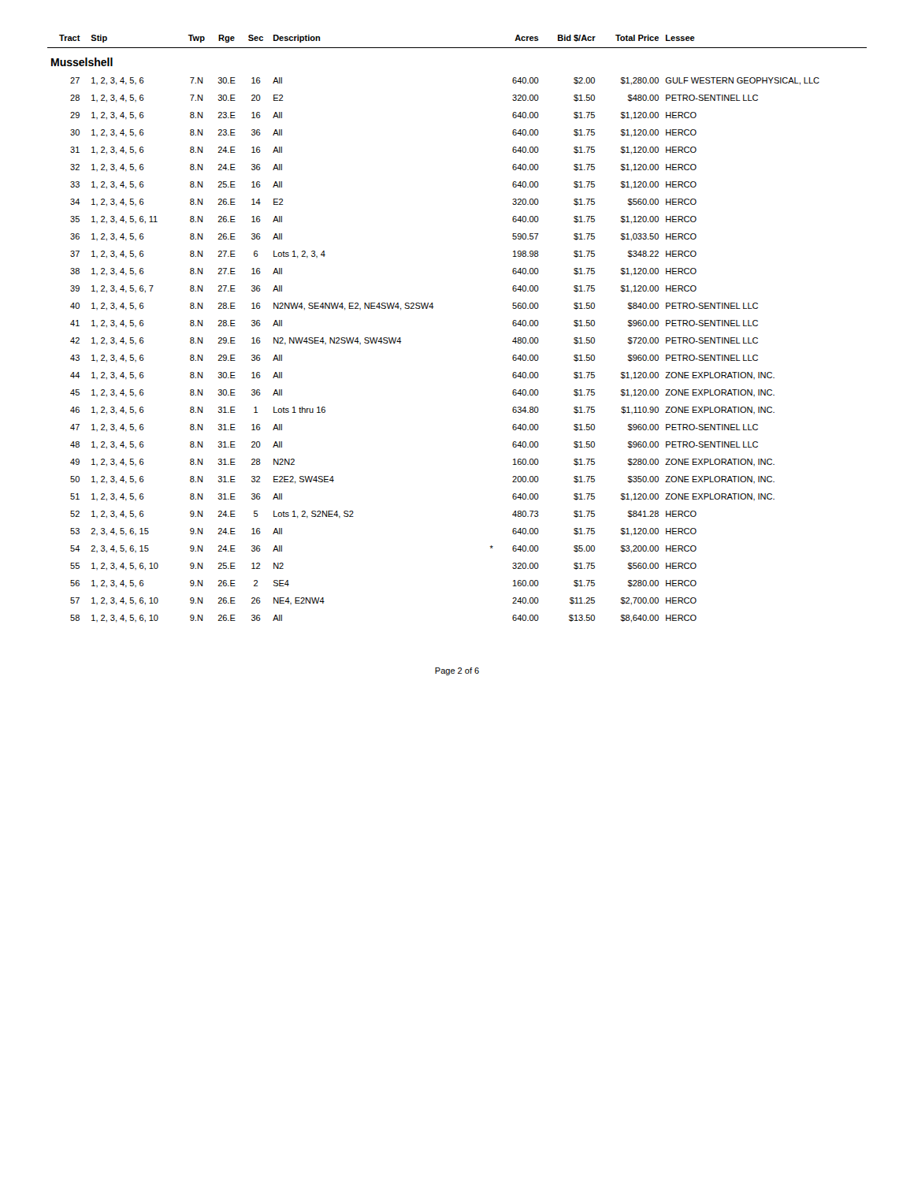| Tract | Stip | Twp | Rge | Sec | Description | | Acres | Bid $/Acr | Total Price | Lessee |
| --- | --- | --- | --- | --- | --- | --- | --- | --- | --- | --- |
| Musselshell |
| 27 | 1, 2, 3, 4, 5, 6 | 7.N | 30.E | 16 | All | | 640.00 | $2.00 | $1,280.00 | GULF WESTERN GEOPHYSICAL, LLC |
| 28 | 1, 2, 3, 4, 5, 6 | 7.N | 30.E | 20 | E2 | | 320.00 | $1.50 | $480.00 | PETRO-SENTINEL LLC |
| 29 | 1, 2, 3, 4, 5, 6 | 8.N | 23.E | 16 | All | | 640.00 | $1.75 | $1,120.00 | HERCO |
| 30 | 1, 2, 3, 4, 5, 6 | 8.N | 23.E | 36 | All | | 640.00 | $1.75 | $1,120.00 | HERCO |
| 31 | 1, 2, 3, 4, 5, 6 | 8.N | 24.E | 16 | All | | 640.00 | $1.75 | $1,120.00 | HERCO |
| 32 | 1, 2, 3, 4, 5, 6 | 8.N | 24.E | 36 | All | | 640.00 | $1.75 | $1,120.00 | HERCO |
| 33 | 1, 2, 3, 4, 5, 6 | 8.N | 25.E | 16 | All | | 640.00 | $1.75 | $1,120.00 | HERCO |
| 34 | 1, 2, 3, 4, 5, 6 | 8.N | 26.E | 14 | E2 | | 320.00 | $1.75 | $560.00 | HERCO |
| 35 | 1, 2, 3, 4, 5, 6, 11 | 8.N | 26.E | 16 | All | | 640.00 | $1.75 | $1,120.00 | HERCO |
| 36 | 1, 2, 3, 4, 5, 6 | 8.N | 26.E | 36 | All | | 590.57 | $1.75 | $1,033.50 | HERCO |
| 37 | 1, 2, 3, 4, 5, 6 | 8.N | 27.E | 6 | Lots 1, 2, 3, 4 | | 198.98 | $1.75 | $348.22 | HERCO |
| 38 | 1, 2, 3, 4, 5, 6 | 8.N | 27.E | 16 | All | | 640.00 | $1.75 | $1,120.00 | HERCO |
| 39 | 1, 2, 3, 4, 5, 6, 7 | 8.N | 27.E | 36 | All | | 640.00 | $1.75 | $1,120.00 | HERCO |
| 40 | 1, 2, 3, 4, 5, 6 | 8.N | 28.E | 16 | N2NW4, SE4NW4, E2, NE4SW4, S2SW4 | | 560.00 | $1.50 | $840.00 | PETRO-SENTINEL LLC |
| 41 | 1, 2, 3, 4, 5, 6 | 8.N | 28.E | 36 | All | | 640.00 | $1.50 | $960.00 | PETRO-SENTINEL LLC |
| 42 | 1, 2, 3, 4, 5, 6 | 8.N | 29.E | 16 | N2, NW4SE4, N2SW4, SW4SW4 | | 480.00 | $1.50 | $720.00 | PETRO-SENTINEL LLC |
| 43 | 1, 2, 3, 4, 5, 6 | 8.N | 29.E | 36 | All | | 640.00 | $1.50 | $960.00 | PETRO-SENTINEL LLC |
| 44 | 1, 2, 3, 4, 5, 6 | 8.N | 30.E | 16 | All | | 640.00 | $1.75 | $1,120.00 | ZONE EXPLORATION, INC. |
| 45 | 1, 2, 3, 4, 5, 6 | 8.N | 30.E | 36 | All | | 640.00 | $1.75 | $1,120.00 | ZONE EXPLORATION, INC. |
| 46 | 1, 2, 3, 4, 5, 6 | 8.N | 31.E | 1 | Lots 1 thru 16 | | 634.80 | $1.75 | $1,110.90 | ZONE EXPLORATION, INC. |
| 47 | 1, 2, 3, 4, 5, 6 | 8.N | 31.E | 16 | All | | 640.00 | $1.50 | $960.00 | PETRO-SENTINEL LLC |
| 48 | 1, 2, 3, 4, 5, 6 | 8.N | 31.E | 20 | All | | 640.00 | $1.50 | $960.00 | PETRO-SENTINEL LLC |
| 49 | 1, 2, 3, 4, 5, 6 | 8.N | 31.E | 28 | N2N2 | | 160.00 | $1.75 | $280.00 | ZONE EXPLORATION, INC. |
| 50 | 1, 2, 3, 4, 5, 6 | 8.N | 31.E | 32 | E2E2, SW4SE4 | | 200.00 | $1.75 | $350.00 | ZONE EXPLORATION, INC. |
| 51 | 1, 2, 3, 4, 5, 6 | 8.N | 31.E | 36 | All | | 640.00 | $1.75 | $1,120.00 | ZONE EXPLORATION, INC. |
| 52 | 1, 2, 3, 4, 5, 6 | 9.N | 24.E | 5 | Lots 1, 2, S2NE4, S2 | | 480.73 | $1.75 | $841.28 | HERCO |
| 53 | 2, 3, 4, 5, 6, 15 | 9.N | 24.E | 16 | All | | 640.00 | $1.75 | $1,120.00 | HERCO |
| 54 | 2, 3, 4, 5, 6, 15 | 9.N | 24.E | 36 | All | * | 640.00 | $5.00 | $3,200.00 | HERCO |
| 55 | 1, 2, 3, 4, 5, 6, 10 | 9.N | 25.E | 12 | N2 | | 320.00 | $1.75 | $560.00 | HERCO |
| 56 | 1, 2, 3, 4, 5, 6 | 9.N | 26.E | 2 | SE4 | | 160.00 | $1.75 | $280.00 | HERCO |
| 57 | 1, 2, 3, 4, 5, 6, 10 | 9.N | 26.E | 26 | NE4, E2NW4 | | 240.00 | $11.25 | $2,700.00 | HERCO |
| 58 | 1, 2, 3, 4, 5, 6, 10 | 9.N | 26.E | 36 | All | | 640.00 | $13.50 | $8,640.00 | HERCO |
Page 2 of 6